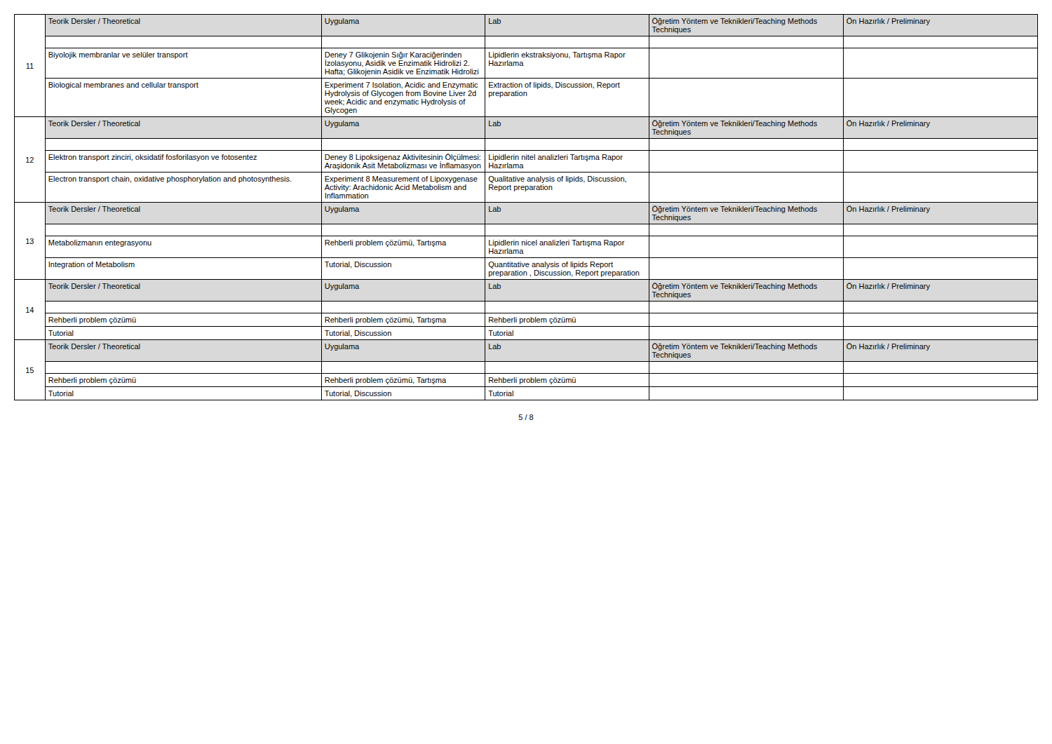| 11 | Teorik Dersler / Theoretical | Uygulama | Lab | Öğretim Yöntem ve Teknikleri/Teaching Methods Techniques | Ön Hazırlık / Preliminary |
| Biyolojik membranlar ve selüler transport | Deney 7 Glikojenin Sığır Karaciğerinden İzolasyonu, Asidik ve Enzimatik Hidrolizi 2. Hafta; Glikojenin Asidik ve Enzimatik Hidrolizi | Lipidlerin ekstraksiyonu, Tartışma Rapor Hazırlama | | |
| Biological membranes and cellular transport | Experiment 7 Isolation, Acidic and Enzymatic Hydrolysis of Glycogen from Bovine Liver 2d week; Acidic and enzymatic Hydrolysis of Glycogen | Extraction of lipids, Discussion, Report preparation | | |
| 12 | Teorik Dersler / Theoretical | Uygulama | Lab | Öğretim Yöntem ve Teknikleri/Teaching Methods Techniques | Ön Hazırlık / Preliminary |
| Elektron transport zinciri, oksidatif fosforilasyon ve fotosentez | Deney 8 Lipoksigenaz Aktivitesinin Ölçülmesi: Araşidonik Asit Metabolizması ve İnflamasyon | Lipidlerin nitel analizleri Tartışma Rapor Hazırlama | | |
| Electron transport chain, oxidative phosphorylation and photosynthesis. | Experiment 8 Measurement of Lipoxygenase Activity: Arachidonic Acid Metabolism and Inflammation | Qualitative analysis of lipids, Discussion, Report preparation | | |
| 13 | Teorik Dersler / Theoretical | Uygulama | Lab | Öğretim Yöntem ve Teknikleri/Teaching Methods Techniques | Ön Hazırlık / Preliminary |
| Metabolizmanın entegrasyonu | Rehberli problem çözümü, Tartışma | Lipidlerin nicel analizleri Tartışma Rapor Hazırlama | | |
| Integration of Metabolism | Tutorial, Discussion | Quantitative analysis of lipids Report preparation , Discussion, Report preparation | | |
| 14 | Teorik Dersler / Theoretical | Uygulama | Lab | Öğretim Yöntem ve Teknikleri/Teaching Methods Techniques | Ön Hazırlık / Preliminary |
| Rehberli problem çözümü | Rehberli problem çözümü, Tartışma | Rehberli problem çözümü | | |
| Tutorial | Tutorial, Discussion | Tutorial | | |
| 15 | Teorik Dersler / Theoretical | Uygulama | Lab | Öğretim Yöntem ve Teknikleri/Teaching Methods Techniques | Ön Hazırlık / Preliminary |
| Rehberli problem çözümü | Rehberli problem çözümü, Tartışma | Rehberli problem çözümü | | |
| Tutorial | Tutorial, Discussion | Tutorial | | |
5 / 8